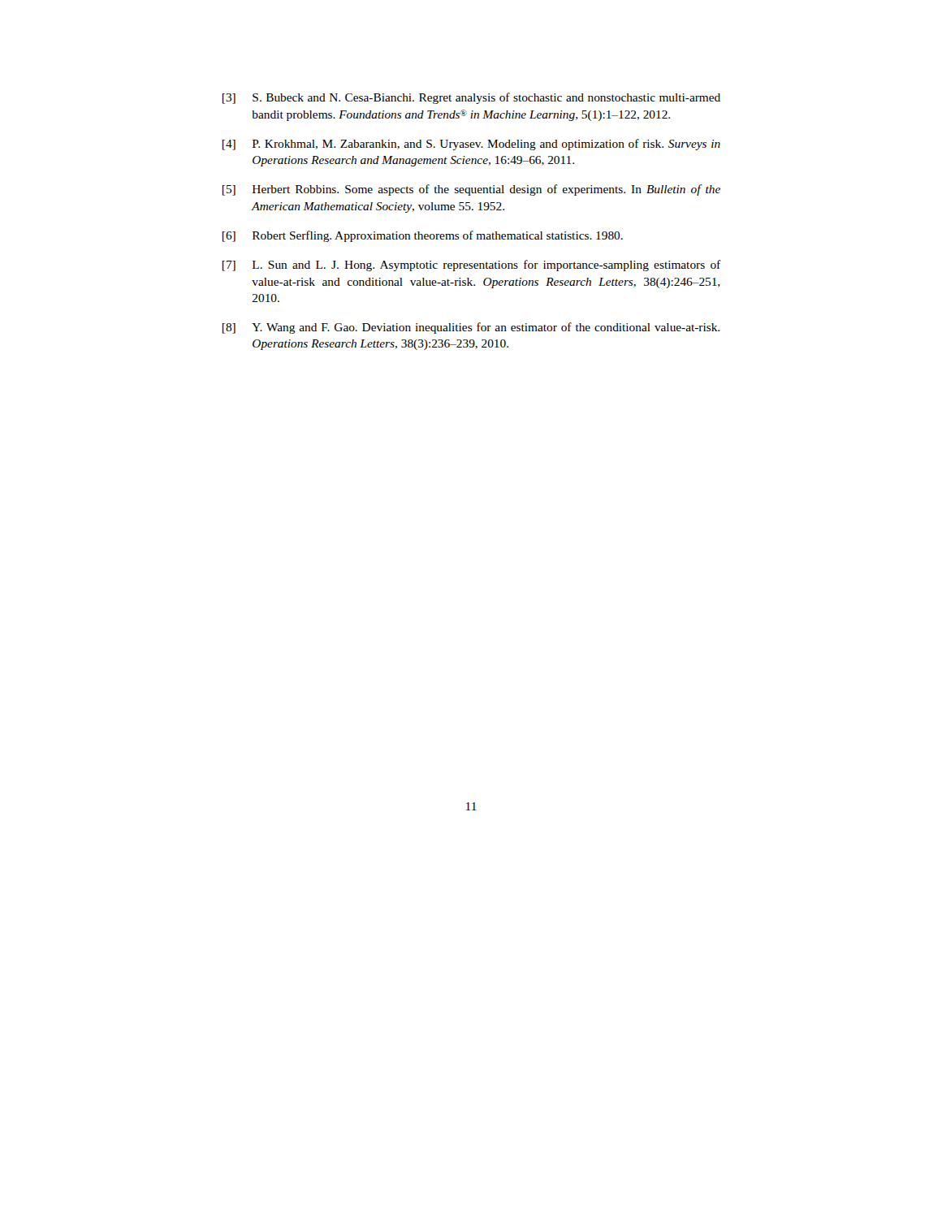[3] S. Bubeck and N. Cesa-Bianchi. Regret analysis of stochastic and nonstochastic multi-armed bandit problems. Foundations and Trends® in Machine Learning, 5(1):1–122, 2012.
[4] P. Krokhmal, M. Zabarankin, and S. Uryasev. Modeling and optimization of risk. Surveys in Operations Research and Management Science, 16:49–66, 2011.
[5] Herbert Robbins. Some aspects of the sequential design of experiments. In Bulletin of the American Mathematical Society, volume 55. 1952.
[6] Robert Serfling. Approximation theorems of mathematical statistics. 1980.
[7] L. Sun and L. J. Hong. Asymptotic representations for importance-sampling estimators of value-at-risk and conditional value-at-risk. Operations Research Letters, 38(4):246–251, 2010.
[8] Y. Wang and F. Gao. Deviation inequalities for an estimator of the conditional value-at-risk. Operations Research Letters, 38(3):236–239, 2010.
11